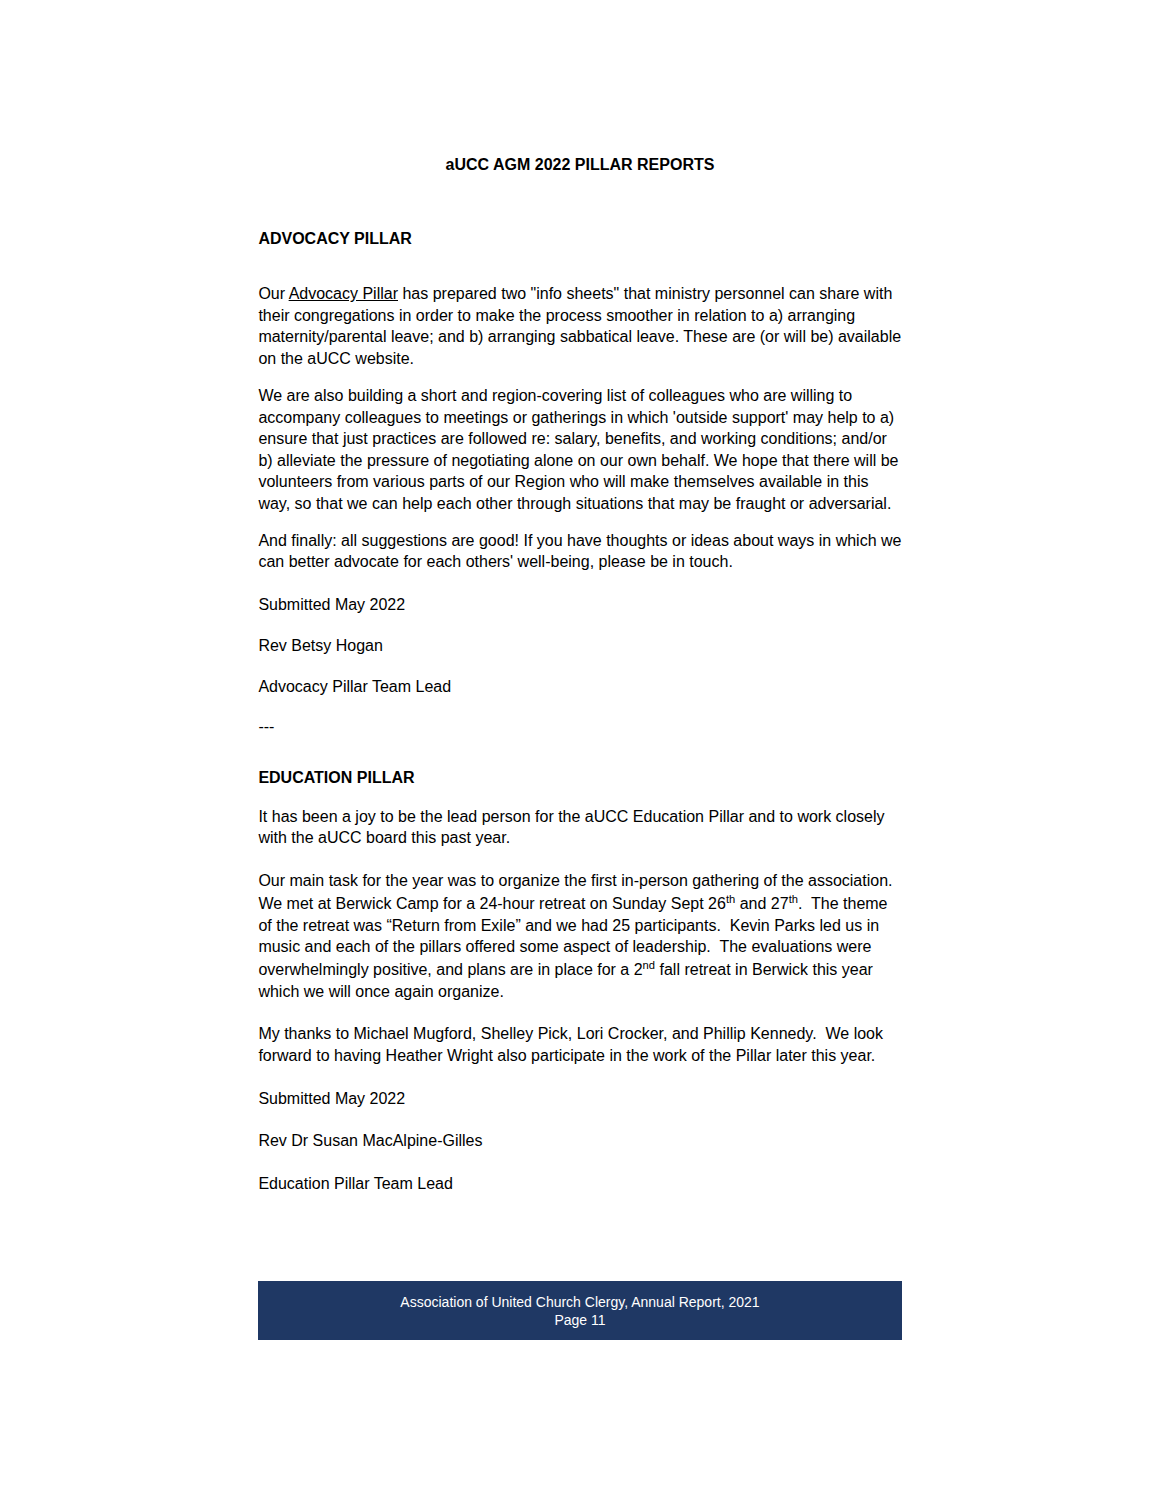aUCC AGM 2022 PILLAR REPORTS
ADVOCACY PILLAR
Our Advocacy Pillar has prepared two "info sheets" that ministry personnel can share with their congregations in order to make the process smoother in relation to a) arranging maternity/parental leave; and b) arranging sabbatical leave. These are (or will be) available on the aUCC website.
We are also building a short and region-covering list of colleagues who are willing to accompany colleagues to meetings or gatherings in which 'outside support' may help to a) ensure that just practices are followed re: salary, benefits, and working conditions; and/or b) alleviate the pressure of negotiating alone on our own behalf. We hope that there will be volunteers from various parts of our Region who will make themselves available in this way, so that we can help each other through situations that may be fraught or adversarial.
And finally: all suggestions are good! If you have thoughts or ideas about ways in which we can better advocate for each others' well-being, please be in touch.
Submitted May 2022
Rev Betsy Hogan
Advocacy Pillar Team Lead
---
EDUCATION PILLAR
It has been a joy to be the lead person for the aUCC Education Pillar and to work closely with the aUCC board this past year.
Our main task for the year was to organize the first in-person gathering of the association. We met at Berwick Camp for a 24-hour retreat on Sunday Sept 26th and 27th. The theme of the retreat was “Return from Exile” and we had 25 participants. Kevin Parks led us in music and each of the pillars offered some aspect of leadership. The evaluations were overwhelmingly positive, and plans are in place for a 2nd fall retreat in Berwick this year which we will once again organize.
My thanks to Michael Mugford, Shelley Pick, Lori Crocker, and Phillip Kennedy. We look forward to having Heather Wright also participate in the work of the Pillar later this year.
Submitted May 2022
Rev Dr Susan MacAlpine-Gilles
Education Pillar Team Lead
Association of United Church Clergy, Annual Report, 2021
Page 11